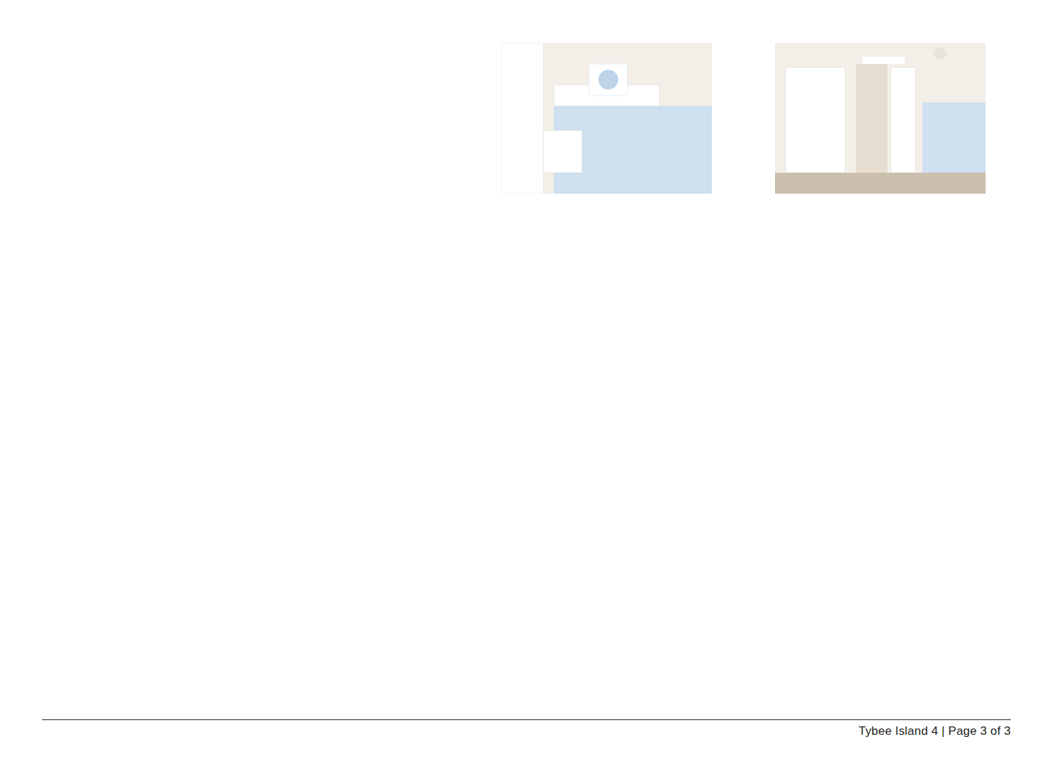Tybee Island 4 | Page 3 of 3